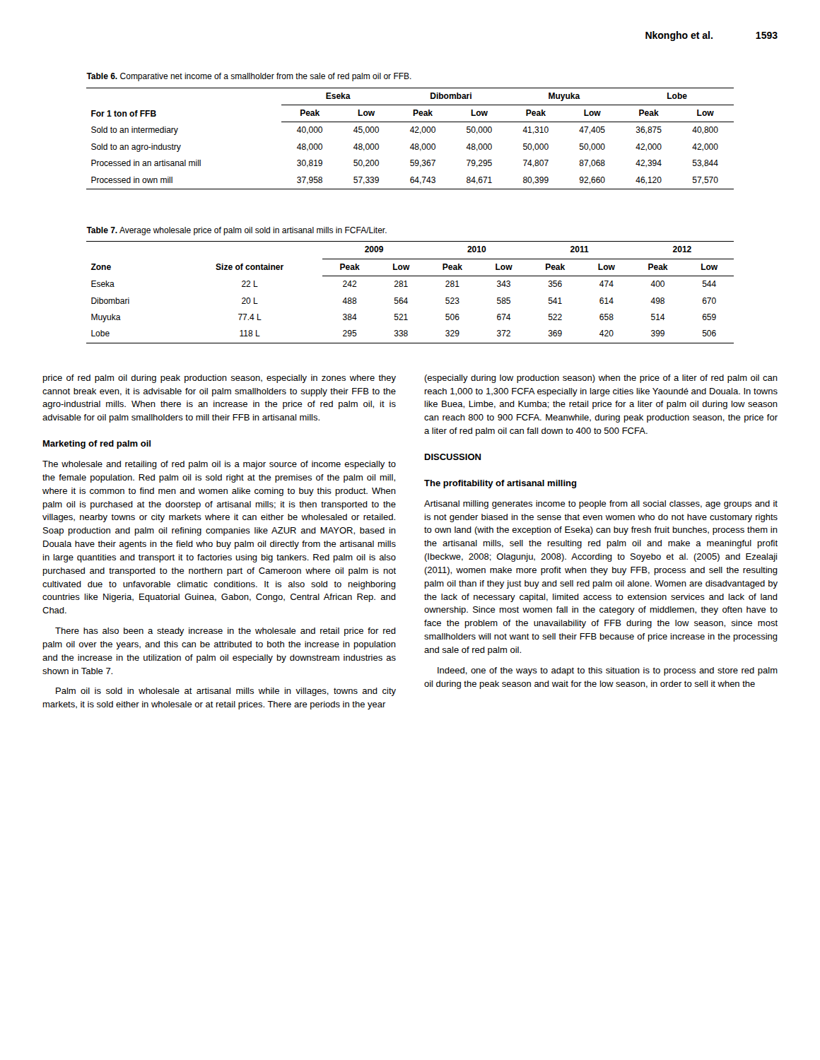Nkongho et al. 1593
Table 6. Comparative net income of a smallholder from the sale of red palm oil or FFB.
| For 1 ton of FFB | Eseka | Dibombari | Muyuka | Lobe |
| --- | --- | --- | --- | --- |
| Peak | Low | Peak | Low | Peak | Low | Peak | Low |
| Sold to an intermediary | 40,000 | 45,000 | 42,000 | 50,000 | 41,310 | 47,405 | 36,875 | 40,800 |
| Sold to an agro-industry | 48,000 | 48,000 | 48,000 | 48,000 | 50,000 | 50,000 | 42,000 | 42,000 |
| Processed in an artisanal mill | 30,819 | 50,200 | 59,367 | 79,295 | 74,807 | 87,068 | 42,394 | 53,844 |
| Processed in own mill | 37,958 | 57,339 | 64,743 | 84,671 | 80,399 | 92,660 | 46,120 | 57,570 |
Table 7. Average wholesale price of palm oil sold in artisanal mills in FCFA/Liter.
| Zone | Size of container | 2009 | 2010 | 2011 | 2012 |
| --- | --- | --- | --- | --- | --- |
| Peak | Low | Peak | Low | Peak | Low | Peak | Low |
| Eseka | 22 L | 242 | 281 | 281 | 343 | 356 | 474 | 400 | 544 |
| Dibombari | 20 L | 488 | 564 | 523 | 585 | 541 | 614 | 498 | 670 |
| Muyuka | 77.4 L | 384 | 521 | 506 | 674 | 522 | 658 | 514 | 659 |
| Lobe | 118 L | 295 | 338 | 329 | 372 | 369 | 420 | 399 | 506 |
price of red palm oil during peak production season, especially in zones where they cannot break even, it is advisable for oil palm smallholders to supply their FFB to the agro-industrial mills. When there is an increase in the price of red palm oil, it is advisable for oil palm smallholders to mill their FFB in artisanal mills.
Marketing of red palm oil
The wholesale and retailing of red palm oil is a major source of income especially to the female population. Red palm oil is sold right at the premises of the palm oil mill, where it is common to find men and women alike coming to buy this product. When palm oil is purchased at the doorstep of artisanal mills; it is then transported to the villages, nearby towns or city markets where it can either be wholesaled or retailed. Soap production and palm oil refining companies like AZUR and MAYOR, based in Douala have their agents in the field who buy palm oil directly from the artisanal mills in large quantities and transport it to factories using big tankers. Red palm oil is also purchased and transported to the northern part of Cameroon where oil palm is not cultivated due to unfavorable climatic conditions. It is also sold to neighboring countries like Nigeria, Equatorial Guinea, Gabon, Congo, Central African Rep. and Chad.
There has also been a steady increase in the wholesale and retail price for red palm oil over the years, and this can be attributed to both the increase in population and the increase in the utilization of palm oil especially by downstream industries as shown in Table 7.
Palm oil is sold in wholesale at artisanal mills while in villages, towns and city markets, it is sold either in wholesale or at retail prices. There are periods in the year
(especially during low production season) when the price of a liter of red palm oil can reach 1,000 to 1,300 FCFA especially in large cities like Yaoundé and Douala. In towns like Buea, Limbe, and Kumba; the retail price for a liter of palm oil during low season can reach 800 to 900 FCFA. Meanwhile, during peak production season, the price for a liter of red palm oil can fall down to 400 to 500 FCFA.
DISCUSSION
The profitability of artisanal milling
Artisanal milling generates income to people from all social classes, age groups and it is not gender biased in the sense that even women who do not have customary rights to own land (with the exception of Eseka) can buy fresh fruit bunches, process them in the artisanal mills, sell the resulting red palm oil and make a meaningful profit (Ibeckwe, 2008; Olagunju, 2008). According to Soyebo et al. (2005) and Ezealaji (2011), women make more profit when they buy FFB, process and sell the resulting palm oil than if they just buy and sell red palm oil alone. Women are disadvantaged by the lack of necessary capital, limited access to extension services and lack of land ownership. Since most women fall in the category of middlemen, they often have to face the problem of the unavailability of FFB during the low season, since most smallholders will not want to sell their FFB because of price increase in the processing and sale of red palm oil.
Indeed, one of the ways to adapt to this situation is to process and store red palm oil during the peak season and wait for the low season, in order to sell it when the